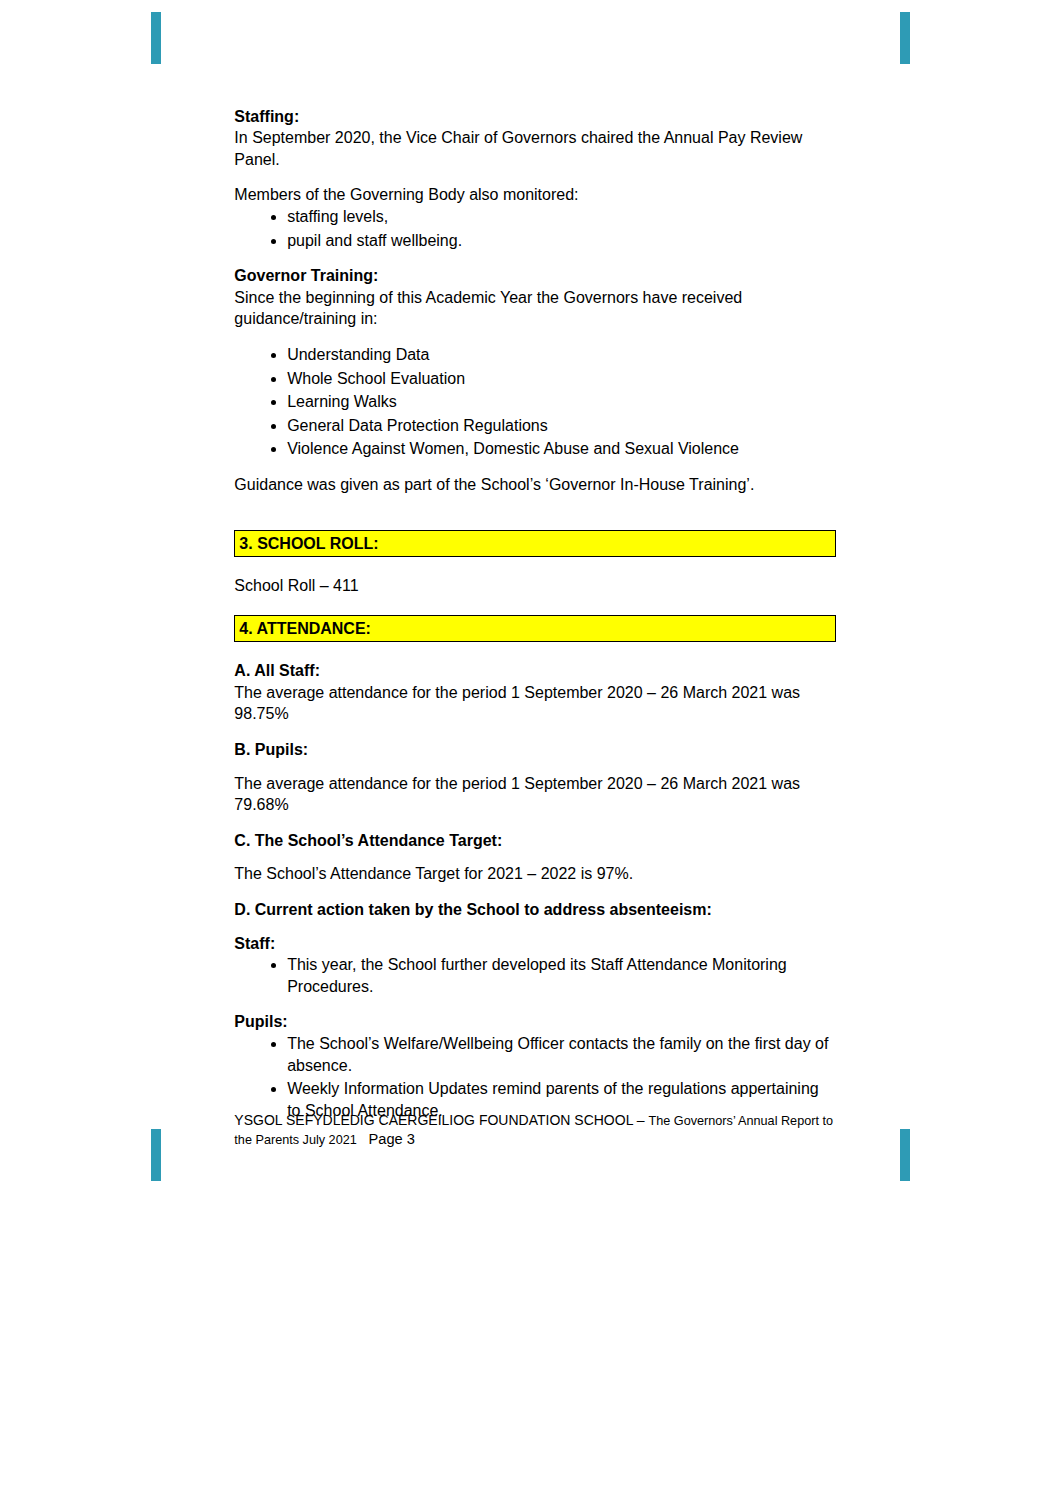Staffing:
In September 2020, the Vice Chair of Governors chaired the Annual Pay Review Panel.
Members of the Governing Body also monitored:
staffing levels,
pupil and staff wellbeing.
Governor Training:
Since the beginning of this Academic Year the Governors have received guidance/training in:
Understanding Data
Whole School Evaluation
Learning Walks
General Data Protection Regulations
Violence Against Women, Domestic Abuse and Sexual Violence
Guidance was given as part of the School’s ‘Governor In-House Training’.
3. SCHOOL ROLL:
School Roll – 411
4. ATTENDANCE:
A. All Staff:
The average attendance for the period 1 September 2020 – 26 March 2021 was 98.75%
B. Pupils:
The average attendance for the period 1 September 2020 – 26 March 2021 was 79.68%
C. The School’s Attendance Target:
The School’s Attendance Target for 2021 – 2022 is 97%.
D. Current action taken by the School to address absenteeism:
Staff:
This year, the School further developed its Staff Attendance Monitoring Procedures.
Pupils:
The School’s Welfare/Wellbeing Officer contacts the family on the first day of absence.
Weekly Information Updates remind parents of the regulations appertaining to School Attendance.
YSGOL SEFYDLEDIG CAERGEILIOG FOUNDATION SCHOOL – The Governors’ Annual Report to the Parents July 2021 Page 3